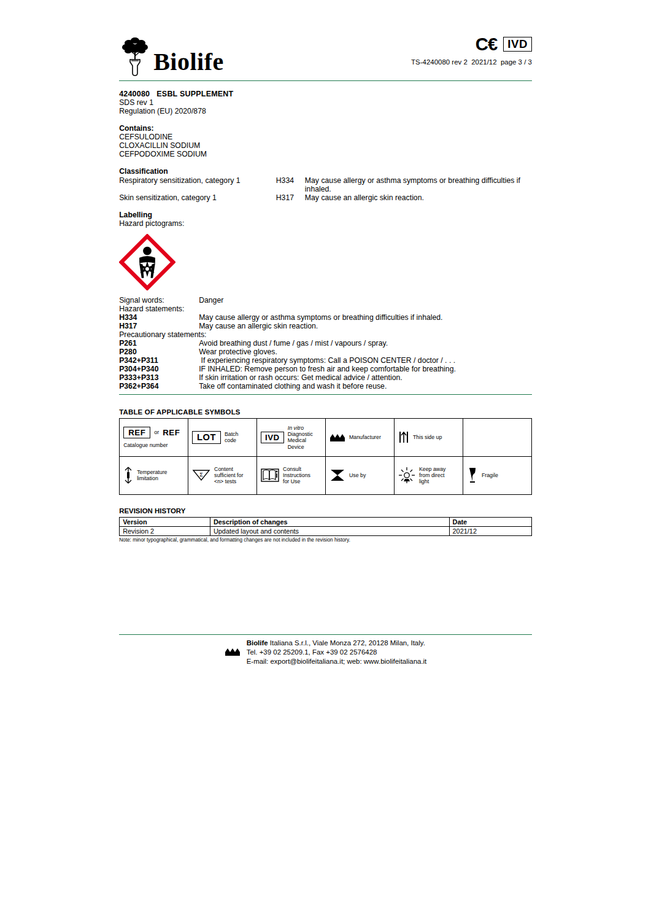Biolife
C€ IVD
TS-4240080 rev 2 2021/12 page 3 / 3
4240080 ESBL SUPPLEMENT
SDS rev 1
Regulation (EU) 2020/878
Contains:
CEFSULODINE
CLOXACILLIN SODIUM
CEFPODOXIME SODIUM
Classification
| Respiratory sensitization, category 1 | H334 | May cause allergy or asthma symptoms or breathing difficulties if inhaled. |
| Skin sensitization, category 1 | H317 | May cause an allergic skin reaction. |
Labelling
Hazard pictograms:
Signal words:
Danger
Hazard statements:
H334
May cause allergy or asthma symptoms or breathing difficulties if inhaled.
H317
May cause an allergic skin reaction.
Precautionary statements:
P261
Avoid breathing dust / fume / gas / mist / vapours / spray.
P280
Wear protective gloves.
P342+P311
If experiencing respiratory symptoms: Call a POISON CENTER / doctor / . . .
P304+P340
IF INHALED: Remove person to fresh air and keep comfortable for breathing.
P333+P313
If skin irritation or rash occurs: Get medical advice / attention.
P362+P364
Take off contaminated clothing and wash it before reuse.
TABLE OF APPLICABLE SYMBOLS
| REF or REF Catalogue number | LOT Batch code | IVD In vitro Diagnostic Medical Device | Manufacturer | This side up | |
| Temperature limitation | Σ Content sufficient for <n> tests | Consult Instructions for Use | Use by | Keep away from direct light | Fragile |
REVISION HISTORY
| Version | Description of changes | Date |
| --- | --- | --- |
| Revision 2 | Updated layout and contents | 2021/12 |
Note: minor typographical, grammatical, and formatting changes are not included in the revision history.
Biolife Italiana S.r.l., Viale Monza 272, 20128 Milan, Italy.
Tel. +39 02 25209.1, Fax +39 02 2576428
E-mail: export@biolifeitaliana.it; web: www.biolifeitaliana.it